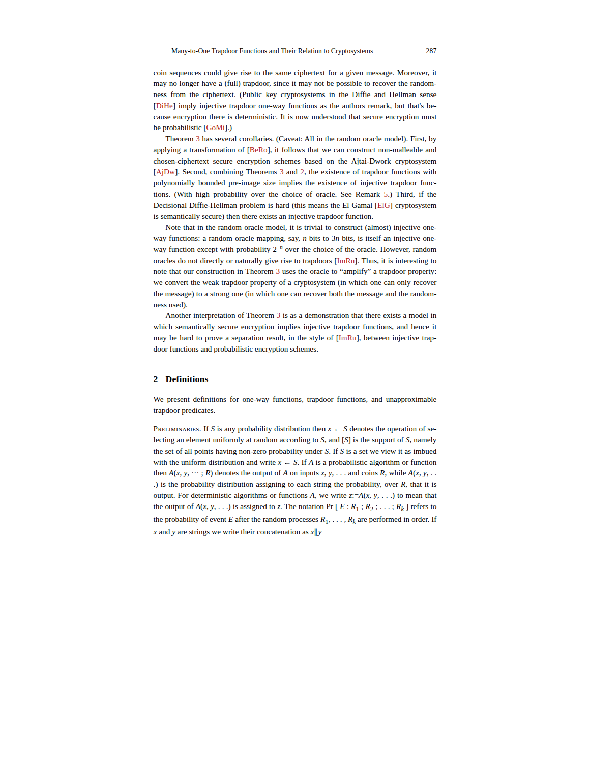Many-to-One Trapdoor Functions and Their Relation to Cryptosystems 287
coin sequences could give rise to the same ciphertext for a given message. Moreover, it may no longer have a (full) trapdoor, since it may not be possible to recover the randomness from the ciphertext. (Public key cryptosystems in the Diffie and Hellman sense [DiHe] imply injective trapdoor one-way functions as the authors remark, but that's because encryption there is deterministic. It is now understood that secure encryption must be probabilistic [GoMi].)
Theorem 3 has several corollaries. (Caveat: All in the random oracle model). First, by applying a transformation of [BeRo], it follows that we can construct non-malleable and chosen-ciphertext secure encryption schemes based on the Ajtai-Dwork cryptosystem [AjDw]. Second, combining Theorems 3 and 2, the existence of trapdoor functions with polynomially bounded pre-image size implies the existence of injective trapdoor functions. (With high probability over the choice of oracle. See Remark 5.) Third, if the Decisional Diffie-Hellman problem is hard (this means the El Gamal [ElG] cryptosystem is semantically secure) then there exists an injective trapdoor function.
Note that in the random oracle model, it is trivial to construct (almost) injective one-way functions: a random oracle mapping, say, n bits to 3n bits, is itself an injective one-way function except with probability 2−n over the choice of the oracle. However, random oracles do not directly or naturally give rise to trapdoors [ImRu]. Thus, it is interesting to note that our construction in Theorem 3 uses the oracle to “amplify” a trapdoor property: we convert the weak trapdoor property of a cryptosystem (in which one can only recover the message) to a strong one (in which one can recover both the message and the randomness used).
Another interpretation of Theorem 3 is as a demonstration that there exists a model in which semantically secure encryption implies injective trapdoor functions, and hence it may be hard to prove a separation result, in the style of [ImRu], between injective trapdoor functions and probabilistic encryption schemes.
2 Definitions
We present definitions for one-way functions, trapdoor functions, and unapproximable trapdoor predicates.
Preliminaries. If S is any probability distribution then x ← S denotes the operation of selecting an element uniformly at random according to S, and [S] is the support of S, namely the set of all points having non-zero probability under S. If S is a set we view it as imbued with the uniform distribution and write x ← S. If A is a probabilistic algorithm or function then A(x, y, ··· ; R) denotes the output of A on inputs x, y, . . . and coins R, while A(x, y, . . .) is the probability distribution assigning to each string the probability, over R, that it is output. For deterministic algorithms or functions A, we write z:=A(x, y, . . .) to mean that the output of A(x, y, . . .) is assigned to z. The notation Pr [ E : R1 ; R2 ; . . . ; Rk ] refers to the probability of event E after the random processes R1, . . . , Rk are performed in order. If x and y are strings we write their concatenation as x∥y